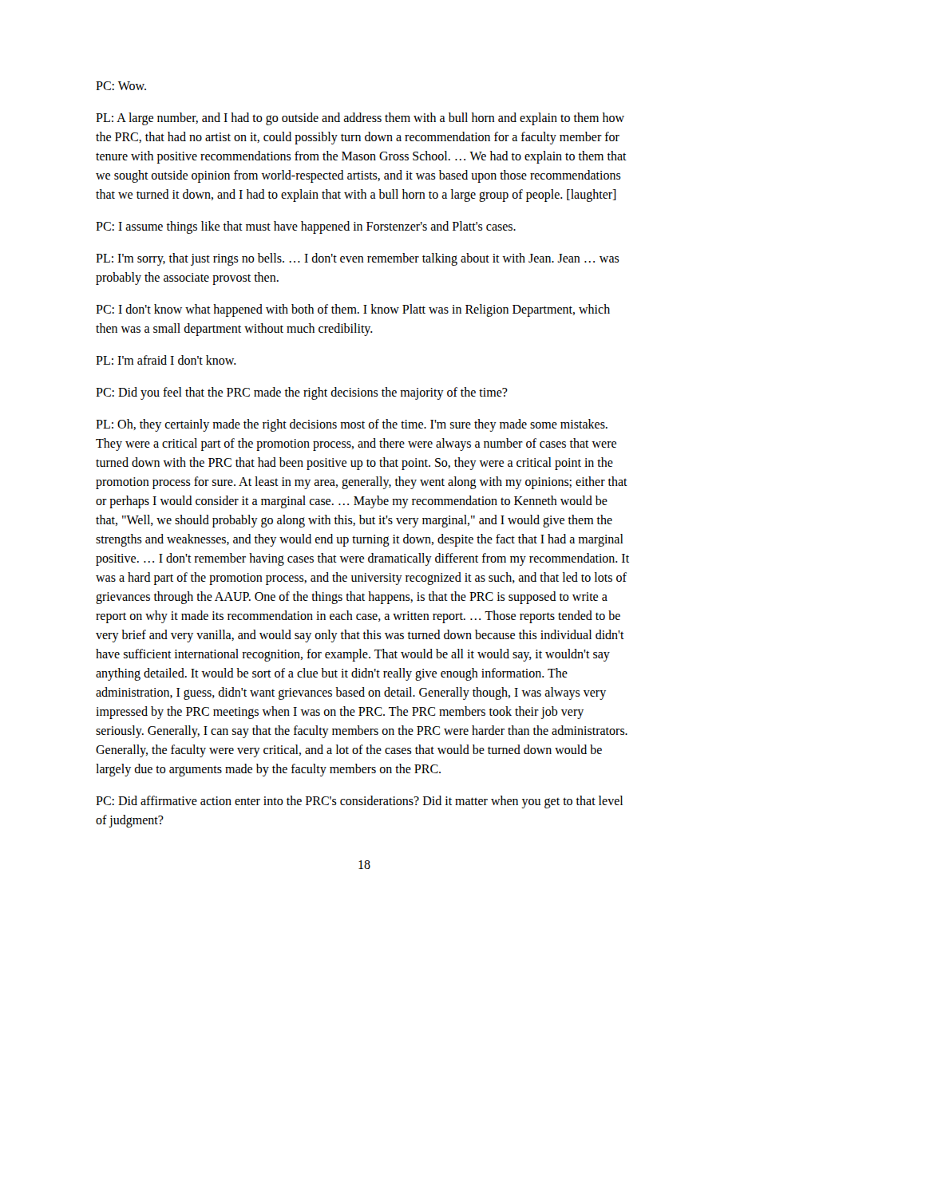PC: Wow.
PL: A large number, and I had to go outside and address them with a bull horn and explain to them how the PRC, that had no artist on it, could possibly turn down a recommendation for a faculty member for tenure with positive recommendations from the Mason Gross School. … We had to explain to them that we sought outside opinion from world-respected artists, and it was based upon those recommendations that we turned it down, and I had to explain that with a bull horn to a large group of people. [laughter]
PC: I assume things like that must have happened in Forstenzer's and Platt's cases.
PL: I'm sorry, that just rings no bells. … I don't even remember talking about it with Jean. Jean … was probably the associate provost then.
PC: I don't know what happened with both of them. I know Platt was in Religion Department, which then was a small department without much credibility.
PL: I'm afraid I don't know.
PC: Did you feel that the PRC made the right decisions the majority of the time?
PL: Oh, they certainly made the right decisions most of the time. I'm sure they made some mistakes. They were a critical part of the promotion process, and there were always a number of cases that were turned down with the PRC that had been positive up to that point. So, they were a critical point in the promotion process for sure. At least in my area, generally, they went along with my opinions; either that or perhaps I would consider it a marginal case. … Maybe my recommendation to Kenneth would be that, "Well, we should probably go along with this, but it's very marginal," and I would give them the strengths and weaknesses, and they would end up turning it down, despite the fact that I had a marginal positive. … I don't remember having cases that were dramatically different from my recommendation. It was a hard part of the promotion process, and the university recognized it as such, and that led to lots of grievances through the AAUP. One of the things that happens, is that the PRC is supposed to write a report on why it made its recommendation in each case, a written report. … Those reports tended to be very brief and very vanilla, and would say only that this was turned down because this individual didn't have sufficient international recognition, for example. That would be all it would say, it wouldn't say anything detailed. It would be sort of a clue but it didn't really give enough information. The administration, I guess, didn't want grievances based on detail. Generally though, I was always very impressed by the PRC meetings when I was on the PRC. The PRC members took their job very seriously. Generally, I can say that the faculty members on the PRC were harder than the administrators. Generally, the faculty were very critical, and a lot of the cases that would be turned down would be largely due to arguments made by the faculty members on the PRC.
PC: Did affirmative action enter into the PRC's considerations? Did it matter when you get to that level of judgment?
18